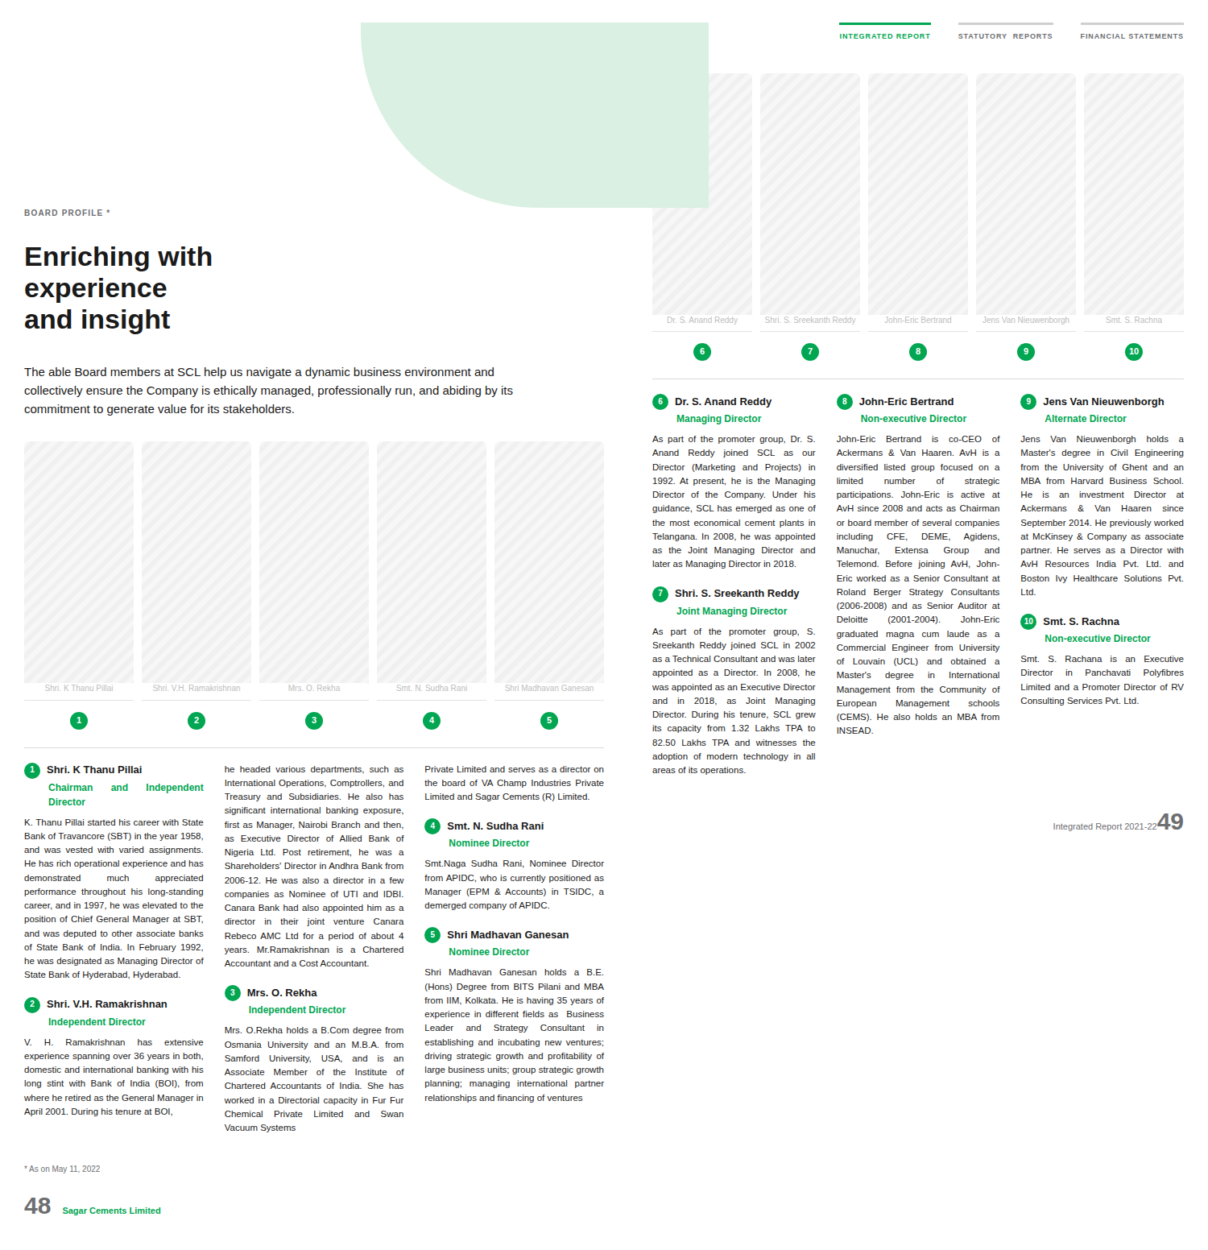Board Profile *
Enriching with experience
and insight
The able Board members at SCL help us navigate a dynamic business environment and collectively ensure the Company is ethically managed, professionally run, and abiding by its commitment to generate value for its stakeholders.
Shri. K Thanu Pillai
Shri. V.H. Ramakrishnan
Mrs. O. Rekha
Smt. N. Sudha Rani
Shri Madhavan Ganesan
1
2
3
4
5
1 Shri. K Thanu Pillai
Chairman and Independent Director
K. Thanu Pillai started his career with State Bank of Travancore (SBT) in the year 1958, and was vested with varied assignments. He has rich operational experience and has demonstrated much appreciated performance throughout his long-standing career, and in 1997, he was elevated to the position of Chief General Manager at SBT, and was deputed to other associate banks of State Bank of India. In February 1992, he was designated as Managing Director of State Bank of Hyderabad, Hyderabad.
2 Shri. V.H. Ramakrishnan
Independent Director
V. H. Ramakrishnan has extensive experience spanning over 36 years in both, domestic and international banking with his long stint with Bank of India (BOI), from where he retired as the General Manager in April 2001. During his tenure at BOI,
he headed various departments, such as International Operations, Comptrollers, and Treasury and Subsidiaries. He also has significant international banking exposure, first as Manager, Nairobi Branch and then, as Executive Director of Allied Bank of Nigeria Ltd. Post retirement, he was a Shareholders' Director in Andhra Bank from 2006-12. He was also a director in a few companies as Nominee of UTI and IDBI. Canara Bank had also appointed him as a director in their joint venture Canara Rebeco AMC Ltd for a period of about 4 years. Mr.Ramakrishnan is a Chartered Accountant and a Cost Accountant.
3 Mrs. O. Rekha
Independent Director
Mrs. O.Rekha holds a B.Com degree from Osmania University and an M.B.A. from Samford University, USA, and is an Associate Member of the Institute of Chartered Accountants of India. She has worked in a Directorial capacity in Fur Fur Chemical Private Limited and Swan Vacuum Systems
Private Limited and serves as a director on the board of VA Champ Industries Private Limited and Sagar Cements (R) Limited.
4 Smt. N. Sudha Rani
Nominee Director
Smt.Naga Sudha Rani, Nominee Director from APIDC, who is currently positioned as Manager (EPM & Accounts) in TSIDC, a demerged company of APIDC.
5 Shri Madhavan Ganesan
Nominee Director
Shri Madhavan Ganesan holds a B.E. (Hons) Degree from BITS Pilani and MBA from IIM, Kolkata. He is having 35 years of experience in different fields as Business Leader and Strategy Consultant in establishing and incubating new ventures; driving strategic growth and profitability of large business units; group strategic growth planning; managing international partner relationships and financing of ventures
* As on May 11, 2022
48 Sagar Cements Limited
Integrated Report Statutory Reports Financial Statements
Dr. S. Anand Reddy
Shri. S. Sreekanth Reddy
John-Eric Bertrand
Jens Van Nieuwenborgh
Smt. S. Rachna
6
7
8
9
10
6 Dr. S. Anand Reddy
Managing Director
As part of the promoter group, Dr. S. Anand Reddy joined SCL as our Director (Marketing and Projects) in 1992. At present, he is the Managing Director of the Company. Under his guidance, SCL has emerged as one of the most economical cement plants in Telangana. In 2008, he was appointed as the Joint Managing Director and later as Managing Director in 2018.
7 Shri. S. Sreekanth Reddy
Joint Managing Director
As part of the promoter group, S. Sreekanth Reddy joined SCL in 2002 as a Technical Consultant and was later appointed as a Director. In 2008, he was appointed as an Executive Director and in 2018, as Joint Managing Director. During his tenure, SCL grew its capacity from 1.32 Lakhs TPA to 82.50 Lakhs TPA and witnesses the adoption of modern technology in all areas of its operations.
8 John-Eric Bertrand
Non-executive Director
John-Eric Bertrand is co-CEO of Ackermans & Van Haaren. AvH is a diversified listed group focused on a limited number of strategic participations. John-Eric is active at AvH since 2008 and acts as Chairman or board member of several companies including CFE, DEME, Agidens, Manuchar, Extensa Group and Telemond. Before joining AvH, John-Eric worked as a Senior Consultant at Roland Berger Strategy Consultants (2006-2008) and as Senior Auditor at Deloitte (2001-2004). John-Eric graduated magna cum laude as a Commercial Engineer from University of Louvain (UCL) and obtained a Master's degree in International Management from the Community of European Management schools (CEMS). He also holds an MBA from INSEAD.
9 Jens Van Nieuwenborgh
Alternate Director
Jens Van Nieuwenborgh holds a Master's degree in Civil Engineering from the University of Ghent and an MBA from Harvard Business School. He is an investment Director at Ackermans & Van Haaren since September 2014. He previously worked at McKinsey & Company as associate partner. He serves as a Director with AvH Resources India Pvt. Ltd. and Boston Ivy Healthcare Solutions Pvt. Ltd.
10 Smt. S. Rachna
Non-executive Director
Smt. S. Rachana is an Executive Director in Panchavati Polyfibres Limited and a Promoter Director of RV Consulting Services Pvt. Ltd.
Integrated Report 2021-22 49